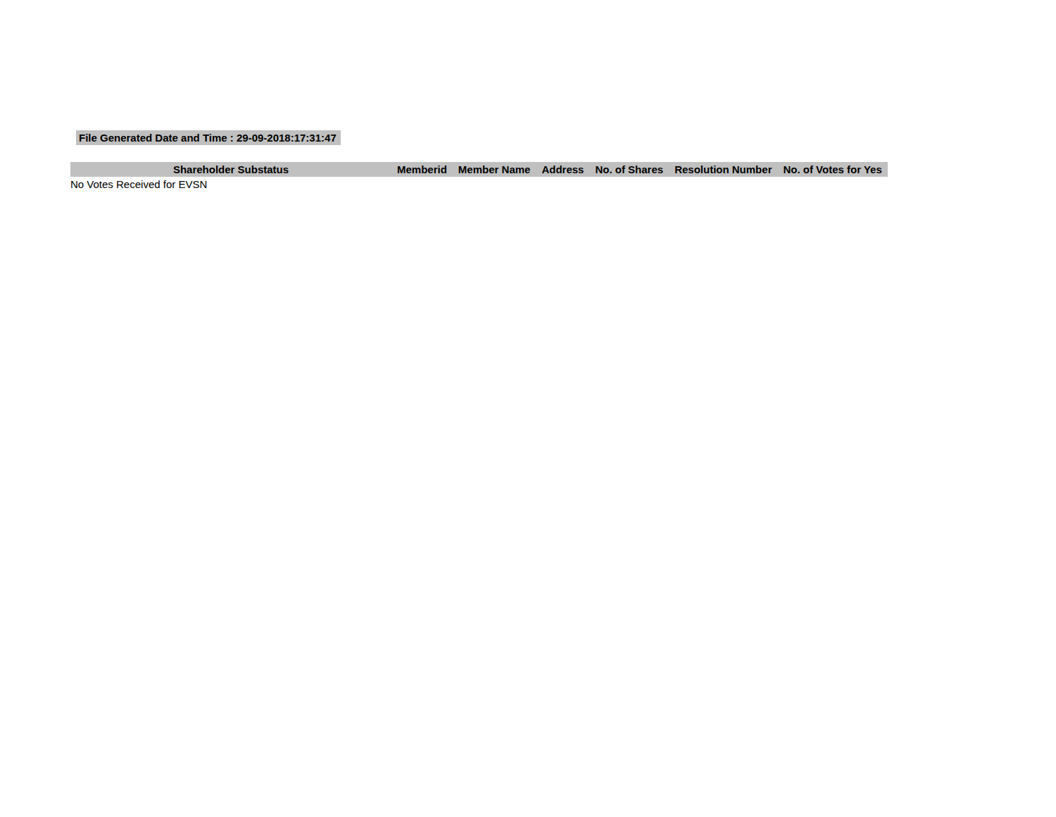File Generated Date and Time : 29-09-2018:17:31:47
| Shareholder Substatus | Memberid | Member Name | Address | No. of Shares | Resolution Number | No. of Votes for Yes |
| --- | --- | --- | --- | --- | --- | --- |
| No Votes Received for EVSN |